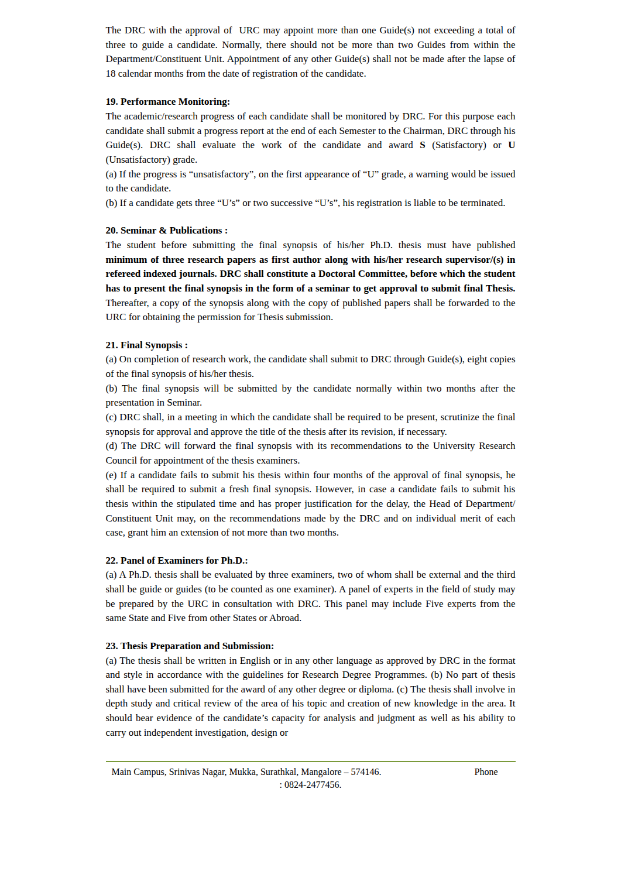The DRC with the approval of URC may appoint more than one Guide(s) not exceeding a total of three to guide a candidate. Normally, there should not be more than two Guides from within the Department/Constituent Unit. Appointment of any other Guide(s) shall not be made after the lapse of 18 calendar months from the date of registration of the candidate.
19. Performance Monitoring:
The academic/research progress of each candidate shall be monitored by DRC. For this purpose each candidate shall submit a progress report at the end of each Semester to the Chairman, DRC through his Guide(s). DRC shall evaluate the work of the candidate and award S (Satisfactory) or U (Unsatisfactory) grade.
(a) If the progress is “unsatisfactory”, on the first appearance of “U” grade, a warning would be issued to the candidate.
(b) If a candidate gets three “U’s” or two successive “U’s”, his registration is liable to be terminated.
20. Seminar & Publications :
The student before submitting the final synopsis of his/her Ph.D. thesis must have published minimum of three research papers as first author along with his/her research supervisor/(s) in refereed indexed journals. DRC shall constitute a Doctoral Committee, before which the student has to present the final synopsis in the form of a seminar to get approval to submit final Thesis. Thereafter, a copy of the synopsis along with the copy of published papers shall be forwarded to the URC for obtaining the permission for Thesis submission.
21. Final Synopsis :
(a) On completion of research work, the candidate shall submit to DRC through Guide(s), eight copies of the final synopsis of his/her thesis.
(b) The final synopsis will be submitted by the candidate normally within two months after the presentation in Seminar.
(c) DRC shall, in a meeting in which the candidate shall be required to be present, scrutinize the final synopsis for approval and approve the title of the thesis after its revision, if necessary.
(d) The DRC will forward the final synopsis with its recommendations to the University Research Council for appointment of the thesis examiners.
(e) If a candidate fails to submit his thesis within four months of the approval of final synopsis, he shall be required to submit a fresh final synopsis. However, in case a candidate fails to submit his thesis within the stipulated time and has proper justification for the delay, the Head of Department/ Constituent Unit may, on the recommendations made by the DRC and on individual merit of each case, grant him an extension of not more than two months.
22. Panel of Examiners for Ph.D.:
(a) A Ph.D. thesis shall be evaluated by three examiners, two of whom shall be external and the third shall be guide or guides (to be counted as one examiner). A panel of experts in the field of study may be prepared by the URC in consultation with DRC. This panel may include Five experts from the same State and Five from other States or Abroad.
23. Thesis Preparation and Submission:
(a) The thesis shall be written in English or in any other language as approved by DRC in the format and style in accordance with the guidelines for Research Degree Programmes. (b) No part of thesis shall have been submitted for the award of any other degree or diploma. (c) The thesis shall involve in depth study and critical review of the area of his topic and creation of new knowledge in the area. It should bear evidence of the candidate’s capacity for analysis and judgment as well as his ability to carry out independent investigation, design or
Main Campus, Srinivas Nagar, Mukka, Surathkal, Mangalore – 574146.
Phone
: 0824-2477456.